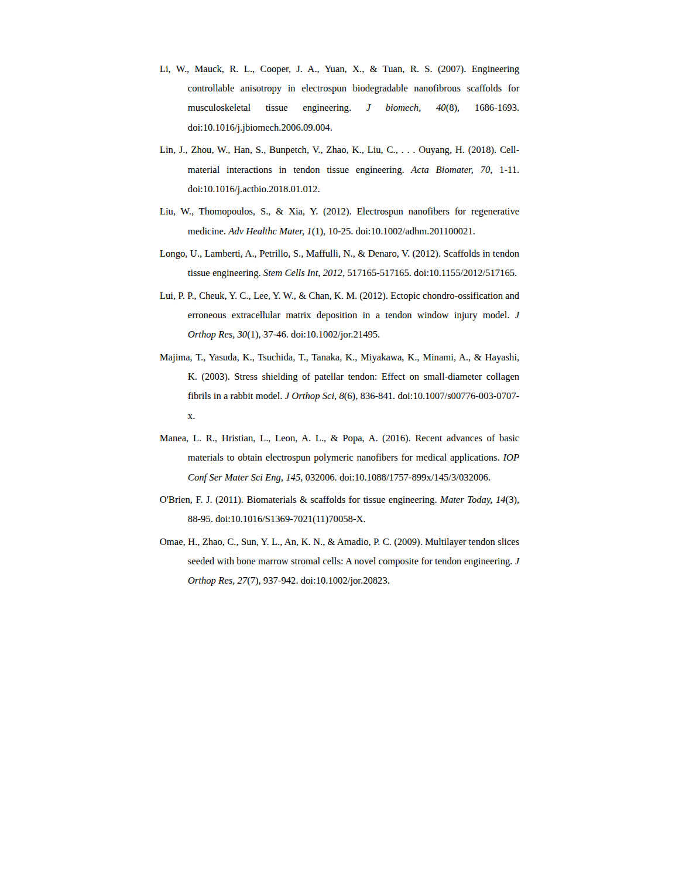Li, W., Mauck, R. L., Cooper, J. A., Yuan, X., & Tuan, R. S. (2007). Engineering controllable anisotropy in electrospun biodegradable nanofibrous scaffolds for musculoskeletal tissue engineering. J biomech, 40(8), 1686-1693. doi:10.1016/j.jbiomech.2006.09.004.
Lin, J., Zhou, W., Han, S., Bunpetch, V., Zhao, K., Liu, C., . . . Ouyang, H. (2018). Cell-material interactions in tendon tissue engineering. Acta Biomater, 70, 1-11. doi:10.1016/j.actbio.2018.01.012.
Liu, W., Thomopoulos, S., & Xia, Y. (2012). Electrospun nanofibers for regenerative medicine. Adv Healthc Mater, 1(1), 10-25. doi:10.1002/adhm.201100021.
Longo, U., Lamberti, A., Petrillo, S., Maffulli, N., & Denaro, V. (2012). Scaffolds in tendon tissue engineering. Stem Cells Int, 2012, 517165-517165. doi:10.1155/2012/517165.
Lui, P. P., Cheuk, Y. C., Lee, Y. W., & Chan, K. M. (2012). Ectopic chondro-ossification and erroneous extracellular matrix deposition in a tendon window injury model. J Orthop Res, 30(1), 37-46. doi:10.1002/jor.21495.
Majima, T., Yasuda, K., Tsuchida, T., Tanaka, K., Miyakawa, K., Minami, A., & Hayashi, K. (2003). Stress shielding of patellar tendon: Effect on small-diameter collagen fibrils in a rabbit model. J Orthop Sci, 8(6), 836-841. doi:10.1007/s00776-003-0707-x.
Manea, L. R., Hristian, L., Leon, A. L., & Popa, A. (2016). Recent advances of basic materials to obtain electrospun polymeric nanofibers for medical applications. IOP Conf Ser Mater Sci Eng, 145, 032006. doi:10.1088/1757-899x/145/3/032006.
O'Brien, F. J. (2011). Biomaterials & scaffolds for tissue engineering. Mater Today, 14(3), 88-95. doi:10.1016/S1369-7021(11)70058-X.
Omae, H., Zhao, C., Sun, Y. L., An, K. N., & Amadio, P. C. (2009). Multilayer tendon slices seeded with bone marrow stromal cells: A novel composite for tendon engineering. J Orthop Res, 27(7), 937-942. doi:10.1002/jor.20823.